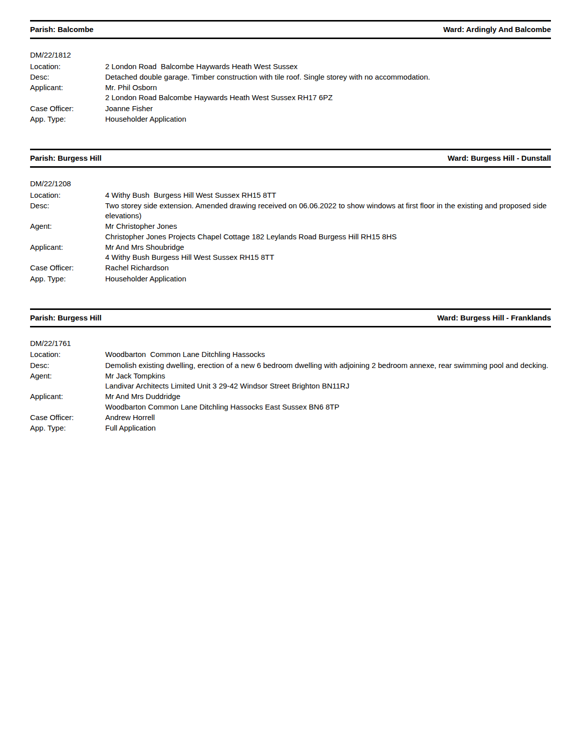Parish: Balcombe Ward: Ardingly And Balcombe
DM/22/1812
| Location: | 2 London Road Balcombe Haywards Heath West Sussex |
| Desc: | Detached double garage. Timber construction with tile roof. Single storey with no accommodation. |
| Applicant: | Mr. Phil Osborn 2 London Road Balcombe Haywards Heath West Sussex RH17 6PZ |
| Case Officer: | Joanne Fisher |
| App. Type: | Householder Application |
Parish: Burgess Hill Ward: Burgess Hill - Dunstall
DM/22/1208
| Location: | 4 Withy Bush Burgess Hill West Sussex RH15 8TT |
| Desc: | Two storey side extension. Amended drawing received on 06.06.2022 to show windows at first floor in the existing and proposed side elevations) |
| Agent: | Mr Christopher Jones Christopher Jones Projects Chapel Cottage 182 Leylands Road Burgess Hill RH15 8HS |
| Applicant: | Mr And Mrs Shoubridge 4 Withy Bush Burgess Hill West Sussex RH15 8TT |
| Case Officer: | Rachel Richardson |
| App. Type: | Householder Application |
Parish: Burgess Hill Ward: Burgess Hill - Franklands
DM/22/1761
| Location: | Woodbarton Common Lane Ditchling Hassocks |
| Desc: | Demolish existing dwelling, erection of a new 6 bedroom dwelling with adjoining 2 bedroom annexe, rear swimming pool and decking. |
| Agent: | Mr Jack Tompkins Landivar Architects Limited Unit 3 29-42 Windsor Street Brighton BN11RJ |
| Applicant: | Mr And Mrs Duddridge Woodbarton Common Lane Ditchling Hassocks East Sussex BN6 8TP |
| Case Officer: | Andrew Horrell |
| App. Type: | Full Application |